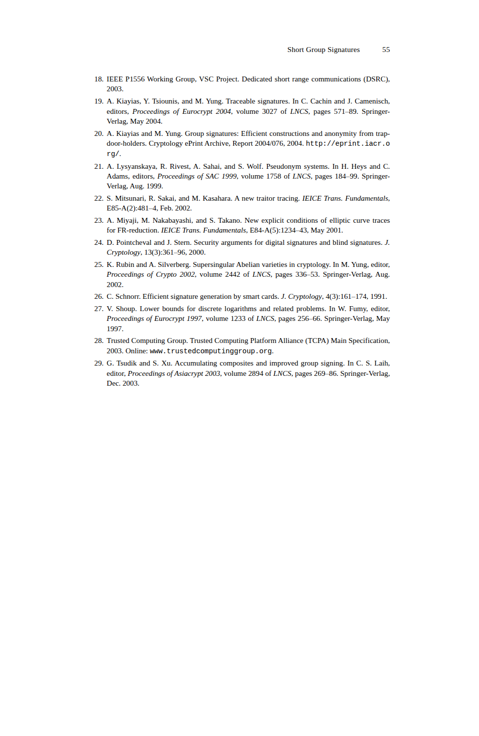Short Group Signatures 55
IEEE P1556 Working Group, VSC Project. Dedicated short range communications (DSRC), 2003.
A. Kiayias, Y. Tsiounis, and M. Yung. Traceable signatures. In C. Cachin and J. Camenisch, editors, Proceedings of Eurocrypt 2004, volume 3027 of LNCS, pages 571–89. Springer-Verlag, May 2004.
A. Kiayias and M. Yung. Group signatures: Efficient constructions and anonymity from trapdoor-holders. Cryptology ePrint Archive, Report 2004/076, 2004. http://eprint.iacr.org/.
A. Lysyanskaya, R. Rivest, A. Sahai, and S. Wolf. Pseudonym systems. In H. Heys and C. Adams, editors, Proceedings of SAC 1999, volume 1758 of LNCS, pages 184–99. Springer-Verlag, Aug. 1999.
S. Mitsunari, R. Sakai, and M. Kasahara. A new traitor tracing. IEICE Trans. Fundamentals, E85-A(2):481–4, Feb. 2002.
A. Miyaji, M. Nakabayashi, and S. Takano. New explicit conditions of elliptic curve traces for FR-reduction. IEICE Trans. Fundamentals, E84-A(5):1234–43, May 2001.
D. Pointcheval and J. Stern. Security arguments for digital signatures and blind signatures. J. Cryptology, 13(3):361–96, 2000.
K. Rubin and A. Silverberg. Supersingular Abelian varieties in cryptology. In M. Yung, editor, Proceedings of Crypto 2002, volume 2442 of LNCS, pages 336–53. Springer-Verlag, Aug. 2002.
C. Schnorr. Efficient signature generation by smart cards. J. Cryptology, 4(3):161–174, 1991.
V. Shoup. Lower bounds for discrete logarithms and related problems. In W. Fumy, editor, Proceedings of Eurocrypt 1997, volume 1233 of LNCS, pages 256–66. Springer-Verlag, May 1997.
Trusted Computing Group. Trusted Computing Platform Alliance (TCPA) Main Specification, 2003. Online: www.trustedcomputinggroup.org.
G. Tsudik and S. Xu. Accumulating composites and improved group signing. In C. S. Laih, editor, Proceedings of Asiacrypt 2003, volume 2894 of LNCS, pages 269–86. Springer-Verlag, Dec. 2003.